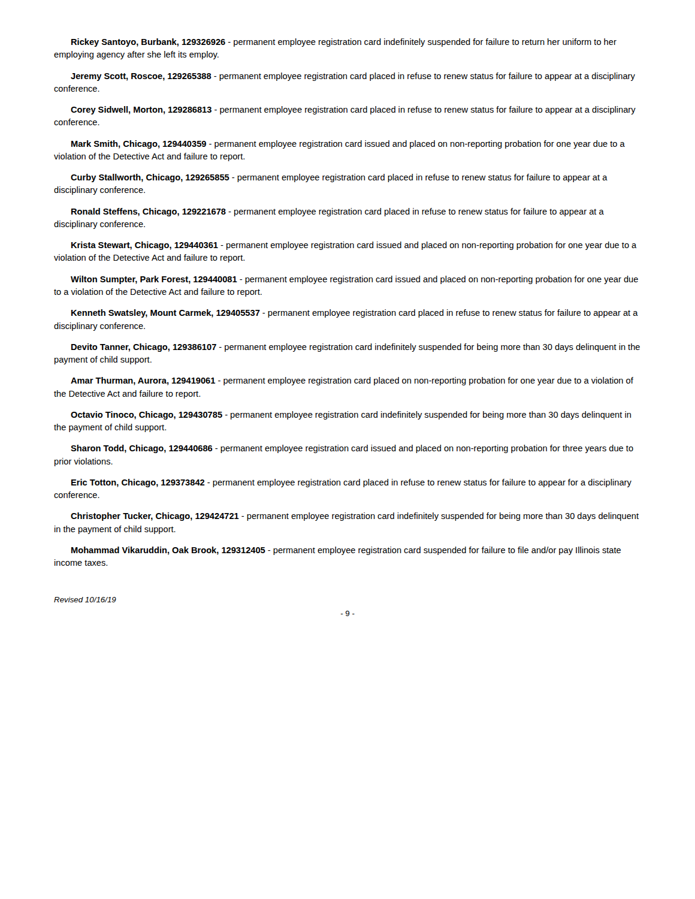Rickey Santoyo, Burbank, 129326926 - permanent employee registration card indefinitely suspended for failure to return her uniform to her employing agency after she left its employ.
Jeremy Scott, Roscoe, 129265388 - permanent employee registration card placed in refuse to renew status for failure to appear at a disciplinary conference.
Corey Sidwell, Morton, 129286813 - permanent employee registration card placed in refuse to renew status for failure to appear at a disciplinary conference.
Mark Smith, Chicago, 129440359 - permanent employee registration card issued and placed on non-reporting probation for one year due to a violation of the Detective Act and failure to report.
Curby Stallworth, Chicago, 129265855 - permanent employee registration card placed in refuse to renew status for failure to appear at a disciplinary conference.
Ronald Steffens, Chicago, 129221678 - permanent employee registration card placed in refuse to renew status for failure to appear at a disciplinary conference.
Krista Stewart, Chicago, 129440361 - permanent employee registration card issued and placed on non-reporting probation for one year due to a violation of the Detective Act and failure to report.
Wilton Sumpter, Park Forest, 129440081 - permanent employee registration card issued and placed on non-reporting probation for one year due to a violation of the Detective Act and failure to report.
Kenneth Swatsley, Mount Carmek, 129405537 - permanent employee registration card placed in refuse to renew status for failure to appear at a disciplinary conference.
Devito Tanner, Chicago, 129386107 - permanent employee registration card indefinitely suspended for being more than 30 days delinquent in the payment of child support.
Amar Thurman, Aurora, 129419061 - permanent employee registration card placed on non-reporting probation for one year due to a violation of the Detective Act and failure to report.
Octavio Tinoco, Chicago, 129430785 - permanent employee registration card indefinitely suspended for being more than 30 days delinquent in the payment of child support.
Sharon Todd, Chicago, 129440686 - permanent employee registration card issued and placed on non-reporting probation for three years due to prior violations.
Eric Totton, Chicago, 129373842 - permanent employee registration card placed in refuse to renew status for failure to appear for a disciplinary conference.
Christopher Tucker, Chicago, 129424721 - permanent employee registration card indefinitely suspended for being more than 30 days delinquent in the payment of child support.
Mohammad Vikaruddin, Oak Brook, 129312405 - permanent employee registration card suspended for failure to file and/or pay Illinois state income taxes.
Revised 10/16/19
- 9 -